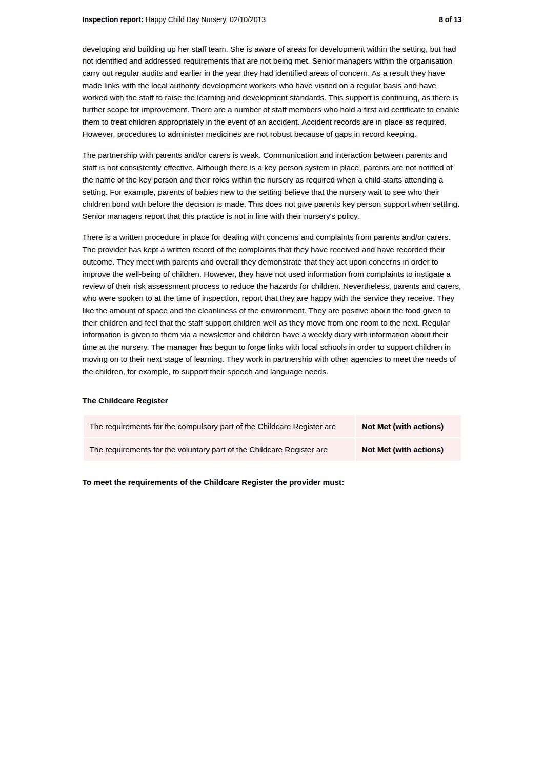Inspection report: Happy Child Day Nursery, 02/10/2013
8 of 13
developing and building up her staff team. She is aware of areas for development within the setting, but had not identified and addressed requirements that are not being met. Senior managers within the organisation carry out regular audits and earlier in the year they had identified areas of concern. As a result they have made links with the local authority development workers who have visited on a regular basis and have worked with the staff to raise the learning and development standards. This support is continuing, as there is further scope for improvement. There are a number of staff members who hold a first aid certificate to enable them to treat children appropriately in the event of an accident. Accident records are in place as required. However, procedures to administer medicines are not robust because of gaps in record keeping.
The partnership with parents and/or carers is weak. Communication and interaction between parents and staff is not consistently effective. Although there is a key person system in place, parents are not notified of the name of the key person and their roles within the nursery as required when a child starts attending a setting. For example, parents of babies new to the setting believe that the nursery wait to see who their children bond with before the decision is made. This does not give parents key person support when settling. Senior managers report that this practice is not in line with their nursery's policy.
There is a written procedure in place for dealing with concerns and complaints from parents and/or carers. The provider has kept a written record of the complaints that they have received and have recorded their outcome. They meet with parents and overall they demonstrate that they act upon concerns in order to improve the well-being of children. However, they have not used information from complaints to instigate a review of their risk assessment process to reduce the hazards for children. Nevertheless, parents and carers, who were spoken to at the time of inspection, report that they are happy with the service they receive. They like the amount of space and the cleanliness of the environment. They are positive about the food given to their children and feel that the staff support children well as they move from one room to the next. Regular information is given to them via a newsletter and children have a weekly diary with information about their time at the nursery. The manager has begun to forge links with local schools in order to support children in moving on to their next stage of learning. They work in partnership with other agencies to meet the needs of the children, for example, to support their speech and language needs.
The Childcare Register
| The requirements for the compulsory part of the Childcare Register are | Not Met (with actions) |
| The requirements for the voluntary part of the Childcare Register are | Not Met (with actions) |
To meet the requirements of the Childcare Register the provider must: